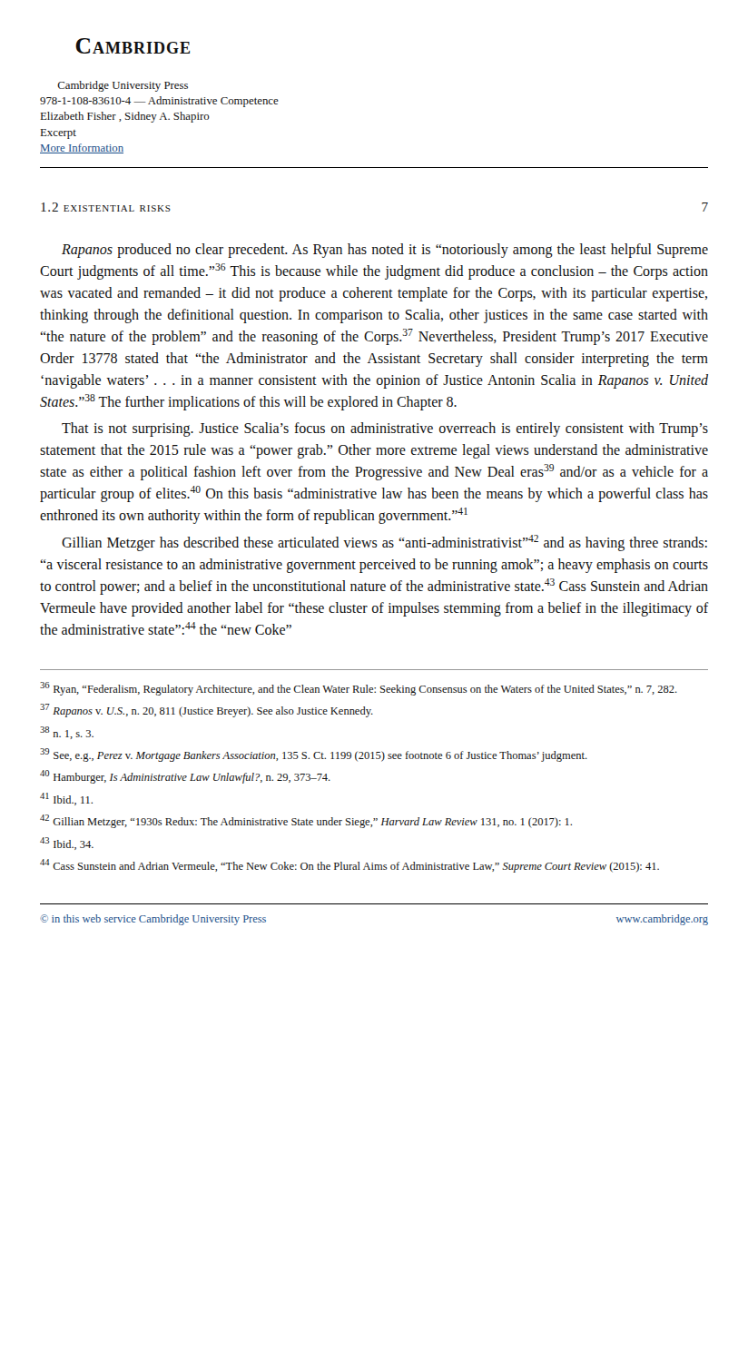Cambridge
Cambridge University Press
978-1-108-83610-4 — Administrative Competence
Elizabeth Fisher , Sidney A. Shapiro
Excerpt
More Information
1.2 existential risks 7
Rapanos produced no clear precedent. As Ryan has noted it is “notoriously among the least helpful Supreme Court judgments of all time.”36 This is because while the judgment did produce a conclusion – the Corps action was vacated and remanded – it did not produce a coherent template for the Corps, with its particular expertise, thinking through the definitional question. In comparison to Scalia, other justices in the same case started with “the nature of the problem” and the reasoning of the Corps.37 Nevertheless, President Trump’s 2017 Executive Order 13778 stated that “the Administrator and the Assistant Secretary shall consider interpreting the term ‘navigable waters’ . . . in a manner consistent with the opinion of Justice Antonin Scalia in Rapanos v. United States.”38 The further implications of this will be explored in Chapter 8.
That is not surprising. Justice Scalia’s focus on administrative overreach is entirely consistent with Trump’s statement that the 2015 rule was a “power grab.” Other more extreme legal views understand the administrative state as either a political fashion left over from the Progressive and New Deal eras39 and/or as a vehicle for a particular group of elites.40 On this basis “administrative law has been the means by which a powerful class has enthroned its own authority within the form of republican government.”41
Gillian Metzger has described these articulated views as “anti-administrativist”42 and as having three strands: “a visceral resistance to an administrative government perceived to be running amok”; a heavy emphasis on courts to control power; and a belief in the unconstitutional nature of the administrative state.43 Cass Sunstein and Adrian Vermeule have provided another label for “these cluster of impulses stemming from a belief in the illegitimacy of the administrative state”:44 the “new Coke”
36 Ryan, “Federalism, Regulatory Architecture, and the Clean Water Rule: Seeking Consensus on the Waters of the United States,” n. 7, 282.
37 Rapanos v. U.S., n. 20, 811 (Justice Breyer). See also Justice Kennedy.
38n. 1, s. 3.
39 See, e.g., Perez v. Mortgage Bankers Association, 135 S. Ct. 1199 (2015) see footnote 6 of Justice Thomas’ judgment.
40 Hamburger, Is Administrative Law Unlawful?, n. 29, 373–74.
41 Ibid., 11.
42 Gillian Metzger, “1930s Redux: The Administrative State under Siege,” Harvard Law Review 131, no. 1 (2017): 1.
43 Ibid., 34.
44 Cass Sunstein and Adrian Vermeule, “The New Coke: On the Plural Aims of Administrative Law,” Supreme Court Review (2015): 41.
© in this web service Cambridge University Press www.cambridge.org